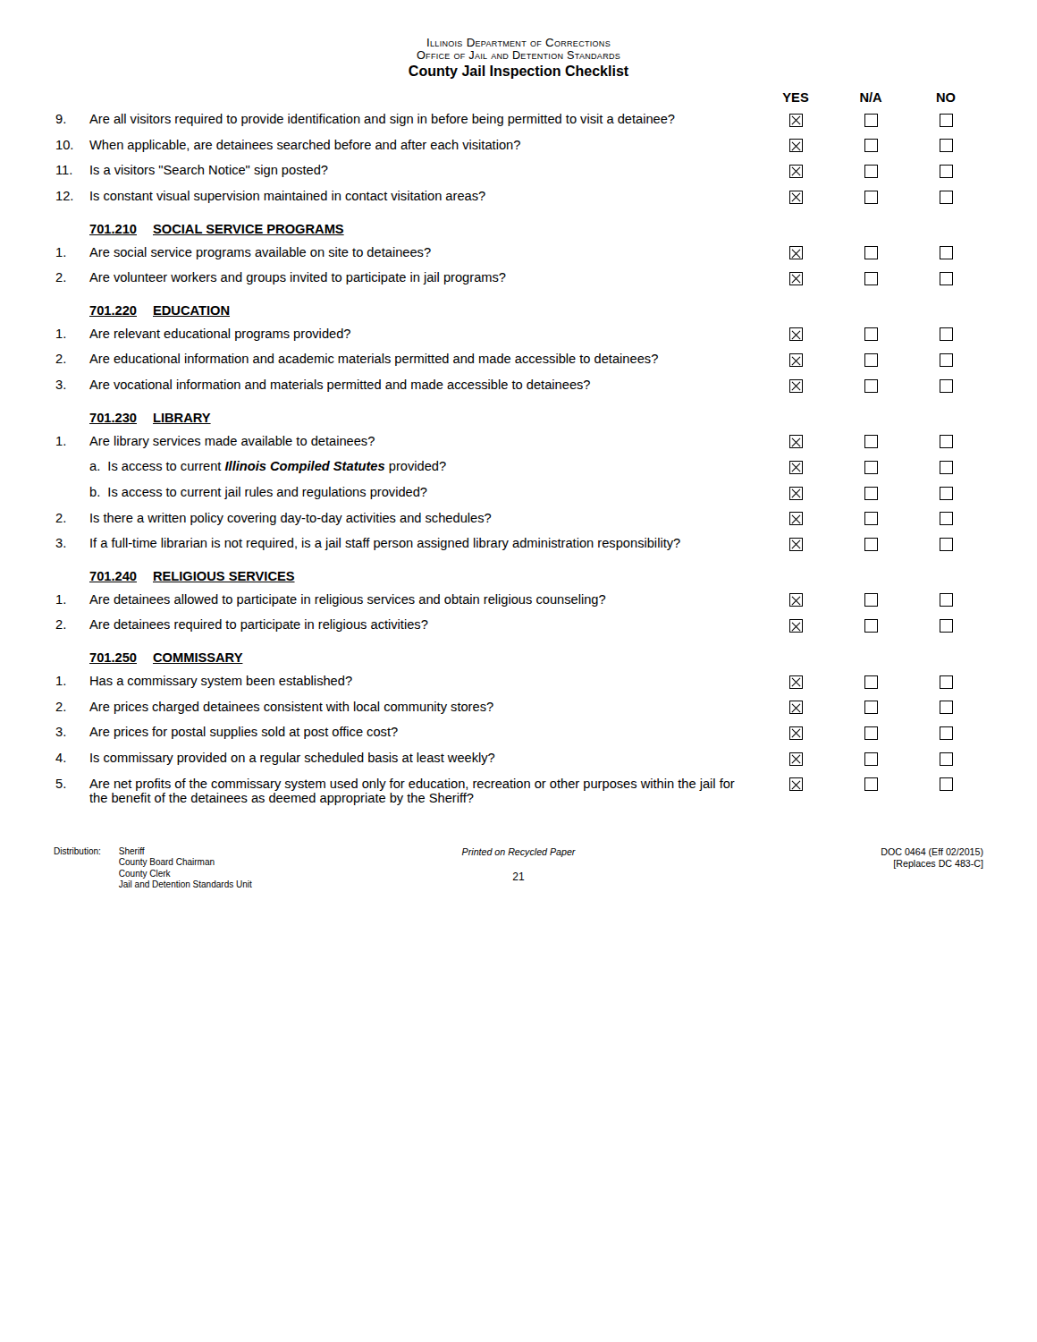Illinois Department of Corrections
Office of Jail and Detention Standards
County Jail Inspection Checklist
| | | YES | N/A | NO |
| 9. | Are all visitors required to provide identification and sign in before being permitted to visit a detainee? | | | |
| 10. | When applicable, are detainees searched before and after each visitation? | | | |
| 11. | Is a visitors "Search Notice" sign posted? | | | |
| 12. | Is constant visual supervision maintained in contact visitation areas? | | | |
| | 701.210 SOCIAL SERVICE PROGRAMS |
| 1. | Are social service programs available on site to detainees? | | | |
| 2. | Are volunteer workers and groups invited to participate in jail programs? | | | |
| | 701.220 EDUCATION |
| 1. | Are relevant educational programs provided? | | | |
| 2. | Are educational information and academic materials permitted and made accessible to detainees? | | | |
| 3. | Are vocational information and materials permitted and made accessible to detainees? | | | |
| | 701.230 LIBRARY |
| 1. | Are library services made available to detainees? | | | |
| | a. Is access to current Illinois Compiled Statutes provided? | | | |
| | b. Is access to current jail rules and regulations provided? | | | |
| 2. | Is there a written policy covering day-to-day activities and schedules? | | | |
| 3. | If a full-time librarian is not required, is a jail staff person assigned library administration responsibility? | | | |
| | 701.240 RELIGIOUS SERVICES |
| 1. | Are detainees allowed to participate in religious services and obtain religious counseling? | | | |
| 2. | Are detainees required to participate in religious activities? | | | |
| | 701.250 COMMISSARY |
| 1. | Has a commissary system been established? | | | |
| 2. | Are prices charged detainees consistent with local community stores? | | | |
| 3. | Are prices for postal supplies sold at post office cost? | | | |
| 4. | Is commissary provided on a regular scheduled basis at least weekly? | | | |
| 5. | Are net profits of the commissary system used only for education, recreation or other purposes within the jail for the benefit of the detainees as deemed appropriate by the Sheriff? | | | |
Distribution: Sheriff
County Board Chairman
County Clerk
Jail and Detention Standards Unit
Printed on Recycled Paper
21
DOC 0464 (Eff 02/2015)
[Replaces DC 483-C]